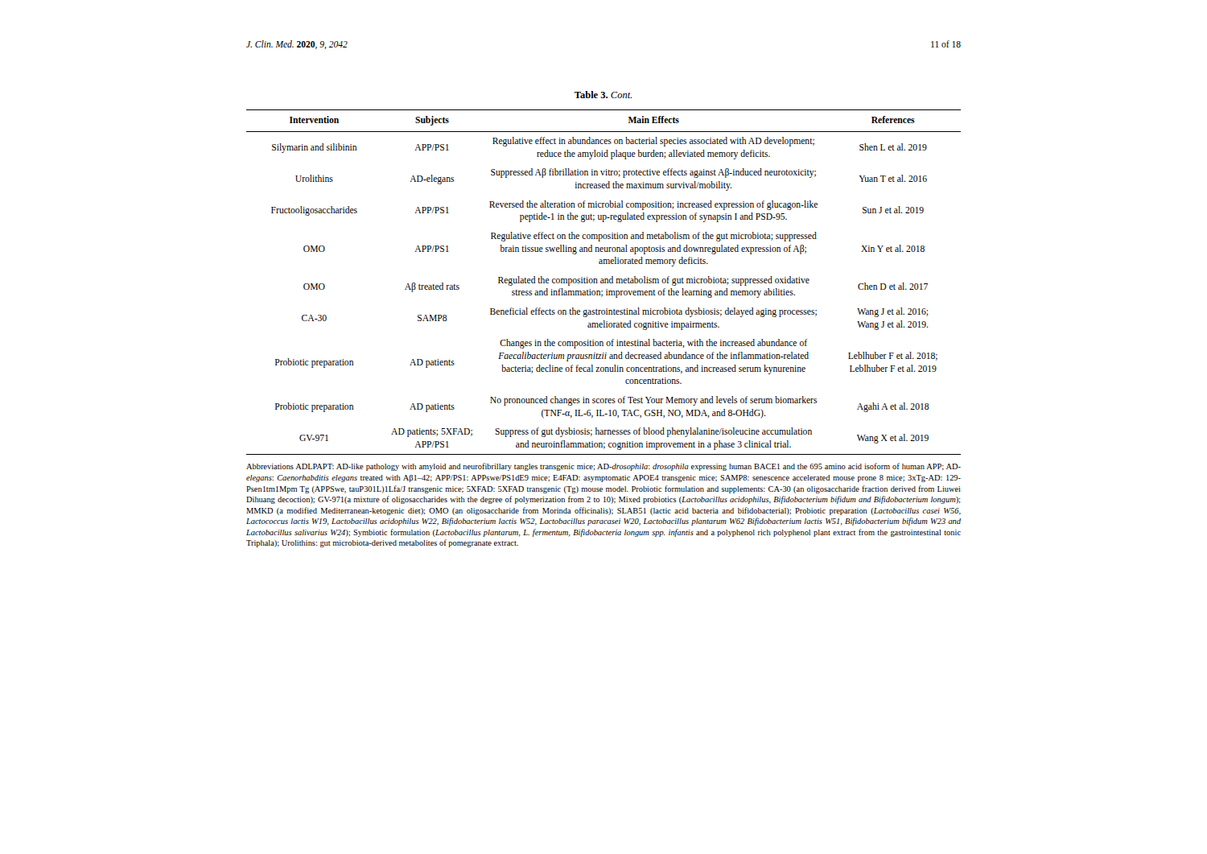J. Clin. Med. 2020, 9, 2042
11 of 18
Table 3. Cont.
| Intervention | Subjects | Main Effects | References |
| --- | --- | --- | --- |
| Silymarin and silibinin | APP/PS1 | Regulative effect in abundances on bacterial species associated with AD development; reduce the amyloid plaque burden; alleviated memory deficits. | Shen L et al. 2019 |
| Urolithins | AD-elegans | Suppressed Aβ fibrillation in vitro; protective effects against Aβ-induced neurotoxicity; increased the maximum survival/mobility. | Yuan T et al. 2016 |
| Fructooligosaccharides | APP/PS1 | Reversed the alteration of microbial composition; increased expression of glucagon-like peptide-1 in the gut; up-regulated expression of synapsin I and PSD-95. | Sun J et al. 2019 |
| OMO | APP/PS1 | Regulative effect on the composition and metabolism of the gut microbiota; suppressed brain tissue swelling and neuronal apoptosis and downregulated expression of Aβ; ameliorated memory deficits. | Xin Y et al. 2018 |
| OMO | Aβ treated rats | Regulated the composition and metabolism of gut microbiota; suppressed oxidative stress and inflammation; improvement of the learning and memory abilities. | Chen D et al. 2017 |
| CA-30 | SAMP8 | Beneficial effects on the gastrointestinal microbiota dysbiosis; delayed aging processes; ameliorated cognitive impairments. | Wang J et al. 2016; Wang J et al. 2019. |
| Probiotic preparation | AD patients | Changes in the composition of intestinal bacteria, with the increased abundance of Faecalibacterium prausnitzii and decreased abundance of the inflammation-related bacteria; decline of fecal zonulin concentrations, and increased serum kynurenine concentrations. | Leblhuber F et al. 2018; Leblhuber F et al. 2019 |
| Probiotic preparation | AD patients | No pronounced changes in scores of Test Your Memory and levels of serum biomarkers (TNF-α, IL-6, IL-10, TAC, GSH, NO, MDA, and 8-OHdG). | Agahi A et al. 2018 |
| GV-971 | AD patients; 5XFAD; APP/PS1 | Suppress of gut dysbiosis; harnesses of blood phenylalanine/isoleucine accumulation and neuroinflammation; cognition improvement in a phase 3 clinical trial. | Wang X et al. 2019 |
Abbreviations ADLPAPT: AD-like pathology with amyloid and neurofibrillary tangles transgenic mice; AD-drosophila: drosophila expressing human BACE1 and the 695 amino acid isoform of human APP; AD-elegans: Caenorhabditis elegans treated with Aβ1–42; APP/PS1: APPswe/PS1dE9 mice; E4FAD: asymptomatic APOE4 transgenic mice; SAMP8: senescence accelerated mouse prone 8 mice; 3xTg-AD: 129-Psen1tm1Mpm Tg (APPSwe, tauP301L)1Lfa/J transgenic mice; 5XFAD: 5XFAD transgenic (Tg) mouse model. Probiotic formulation and supplements: CA-30 (an oligosaccharide fraction derived from Liuwei Dihuang decoction); GV-971(a mixture of oligosaccharides with the degree of polymerization from 2 to 10); Mixed probiotics (Lactobacillus acidophilus, Bifidobacterium bifidum and Bifidobacterium longum); MMKD (a modified Mediterranean-ketogenic diet); OMO (an oligosaccharide from Morinda officinalis); SLAB51 (lactic acid bacteria and bifidobacterial); Probiotic preparation (Lactobacillus casei W56, Lactococcus lactis W19, Lactobacillus acidophilus W22, Bifidobacterium lactis W52, Lactobacillus paracasei W20, Lactobacillus plantarum W62 Bifidobacterium lactis W51, Bifidobacterium bifidum W23 and Lactobacillus salivarius W24); Symbiotic formulation (Lactobacillus plantarum, L. fermentum, Bifidobacteria longum spp. infantis and a polyphenol rich polyphenol plant extract from the gastrointestinal tonic Triphala); Urolithins: gut microbiota-derived metabolites of pomegranate extract.